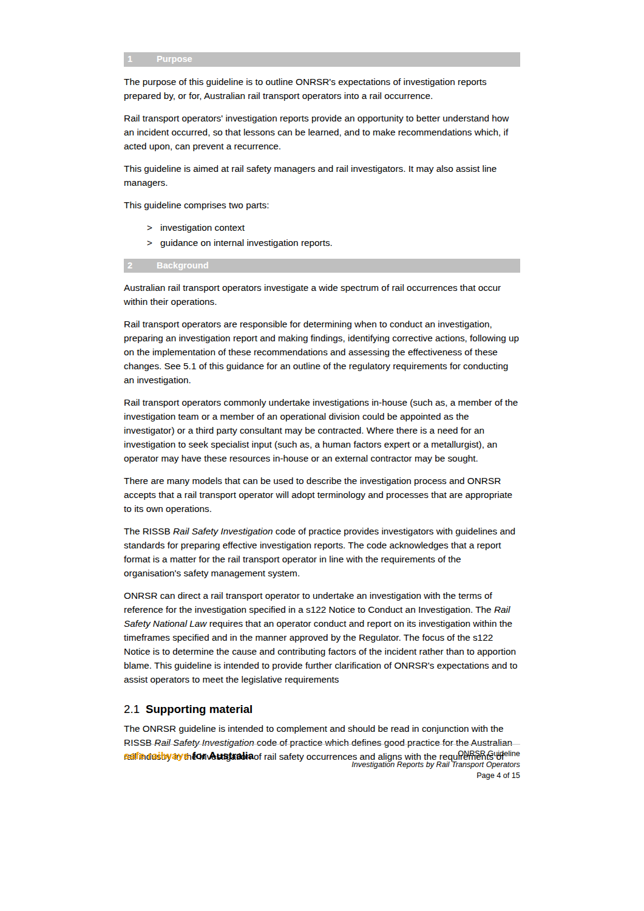1 Purpose
The purpose of this guideline is to outline ONRSR's expectations of investigation reports prepared by, or for, Australian rail transport operators into a rail occurrence.
Rail transport operators' investigation reports provide an opportunity to better understand how an incident occurred, so that lessons can be learned, and to make recommendations which, if acted upon, can prevent a recurrence.
This guideline is aimed at rail safety managers and rail investigators. It may also assist line managers.
This guideline comprises two parts:
investigation context
guidance on internal investigation reports.
2 Background
Australian rail transport operators investigate a wide spectrum of rail occurrences that occur within their operations.
Rail transport operators are responsible for determining when to conduct an investigation, preparing an investigation report and making findings, identifying corrective actions, following up on the implementation of these recommendations and assessing the effectiveness of these changes. See 5.1 of this guidance for an outline of the regulatory requirements for conducting an investigation.
Rail transport operators commonly undertake investigations in-house (such as, a member of the investigation team or a member of an operational division could be appointed as the investigator) or a third party consultant may be contracted. Where there is a need for an investigation to seek specialist input (such as, a human factors expert or a metallurgist), an operator may have these resources in-house or an external contractor may be sought.
There are many models that can be used to describe the investigation process and ONRSR accepts that a rail transport operator will adopt terminology and processes that are appropriate to its own operations.
The RISSB Rail Safety Investigation code of practice provides investigators with guidelines and standards for preparing effective investigation reports. The code acknowledges that a report format is a matter for the rail transport operator in line with the requirements of the organisation's safety management system.
ONRSR can direct a rail transport operator to undertake an investigation with the terms of reference for the investigation specified in a s122 Notice to Conduct an Investigation. The Rail Safety National Law requires that an operator conduct and report on its investigation within the timeframes specified and in the manner approved by the Regulator. The focus of the s122 Notice is to determine the cause and contributing factors of the incident rather than to apportion blame. This guideline is intended to provide further clarification of ONRSR's expectations and to assist operators to meet the legislative requirements
2.1 Supporting material
The ONRSR guideline is intended to complement and should be read in conjunction with the RISSB Rail Safety Investigation code of practice which defines good practice for the Australian rail industry in the investigation of rail safety occurrences and aligns with the requirements of
safe railways for Australia
ONRSR Guideline
Investigation Reports by Rail Transport Operators
Page 4 of 15